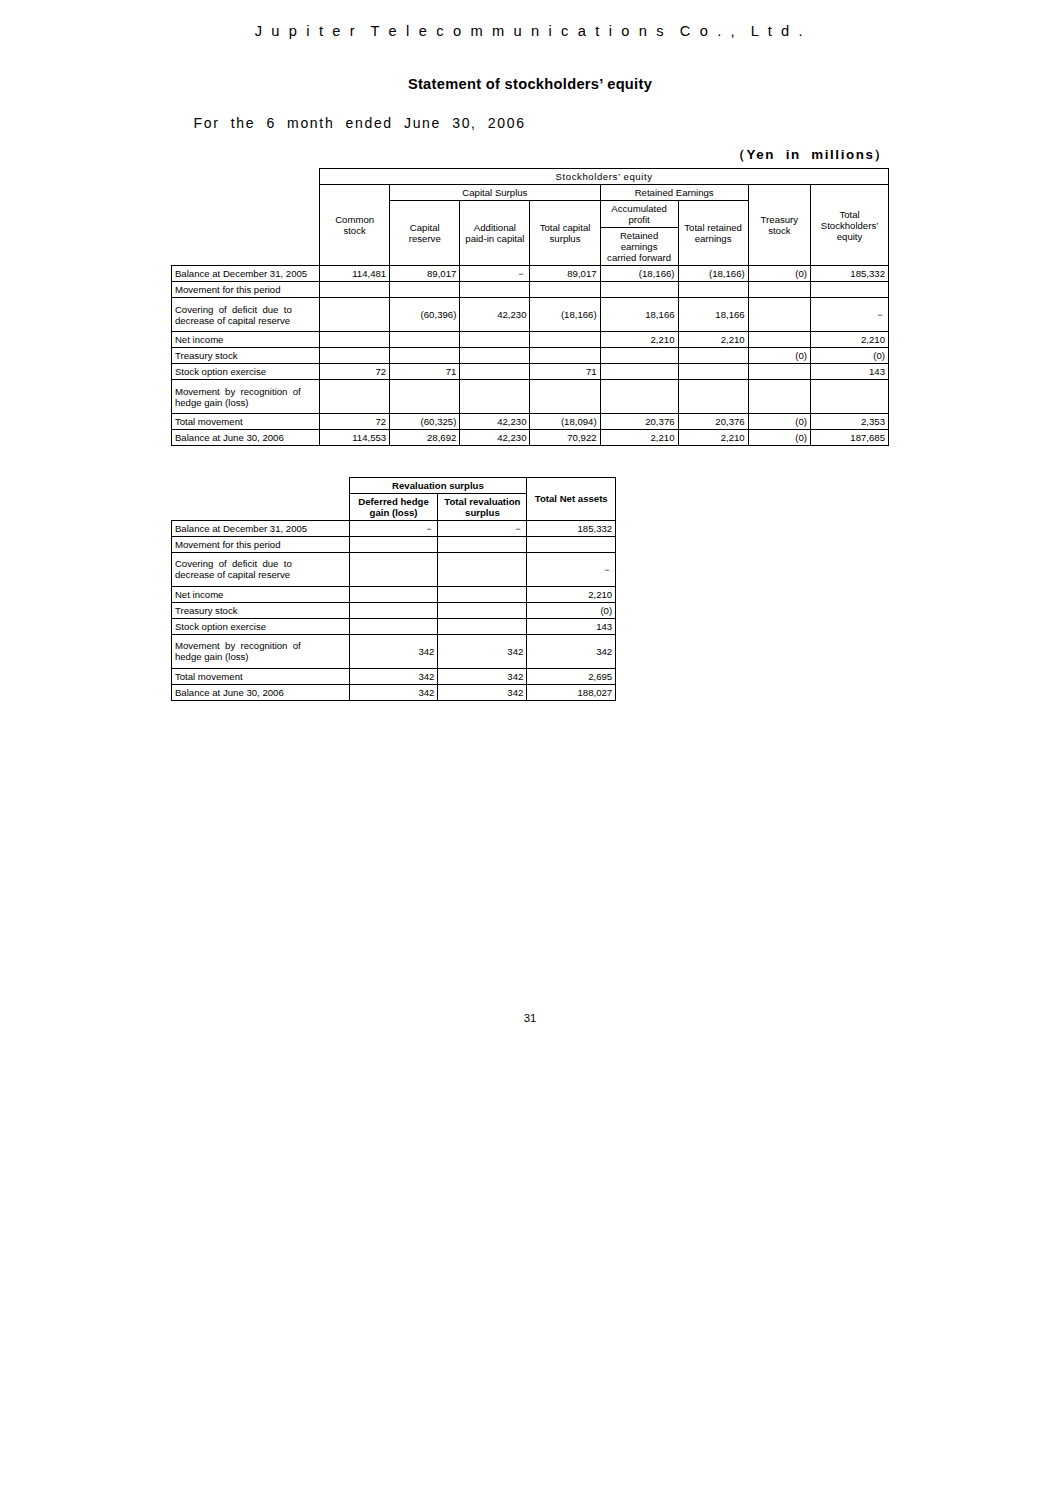J u p i t e r T e l e c o m m u n i c a t i o n s C o . , L t d .
Statement of stockholders’ equity
For the 6 month ended June 30, 2006
（Yen in millions）
| | Stockholders’ equity |
| --- | --- |
| Common stock | Capital Surplus | Retained Earnings | Treasury stock | Total Stockholders’ equity |
| Capital reserve | Additional paid-in capital | Total capital surplus | Accumulated profit | Total retained earnings |
| Retained earnings carried forward |
| Balance at December 31, 2005 | 114,481 | 89,017 | － | 89,017 | (18,166) | (18,166) | (0) | 185,332 |
| Movement for this period | | | | | | | | |
| Covering of deficit due to decrease of capital reserve | | (60,396) | 42,230 | (18,166) | 18,166 | 18,166 | | － |
| Net income | | | | | 2,210 | 2,210 | | 2,210 |
| Treasury stock | | | | | | | (0) | (0) |
| Stock option exercise | 72 | 71 | | 71 | | | | 143 |
| Movement by recognition of hedge gain (loss) | | | | | | | | |
| Total movement | 72 | (60,325) | 42,230 | (18,094) | 20,376 | 20,376 | (0) | 2,353 |
| Balance at June 30, 2006 | 114,553 | 28,692 | 42,230 | 70,922 | 2,210 | 2,210 | (0) | 187,685 |
| | Revaluation surplus | Total Net assets |
| --- | --- | --- |
| Deferred hedge gain (loss) | Total revaluation surplus |
| Balance at December 31, 2005 | － | － | 185,332 |
| Movement for this period | | | |
| Covering of deficit due to decrease of capital reserve | | | － |
| Net income | | | 2,210 |
| Treasury stock | | | (0) |
| Stock option exercise | | | 143 |
| Movement by recognition of hedge gain (loss) | 342 | 342 | 342 |
| Total movement | 342 | 342 | 2,695 |
| Balance at June 30, 2006 | 342 | 342 | 188,027 |
31